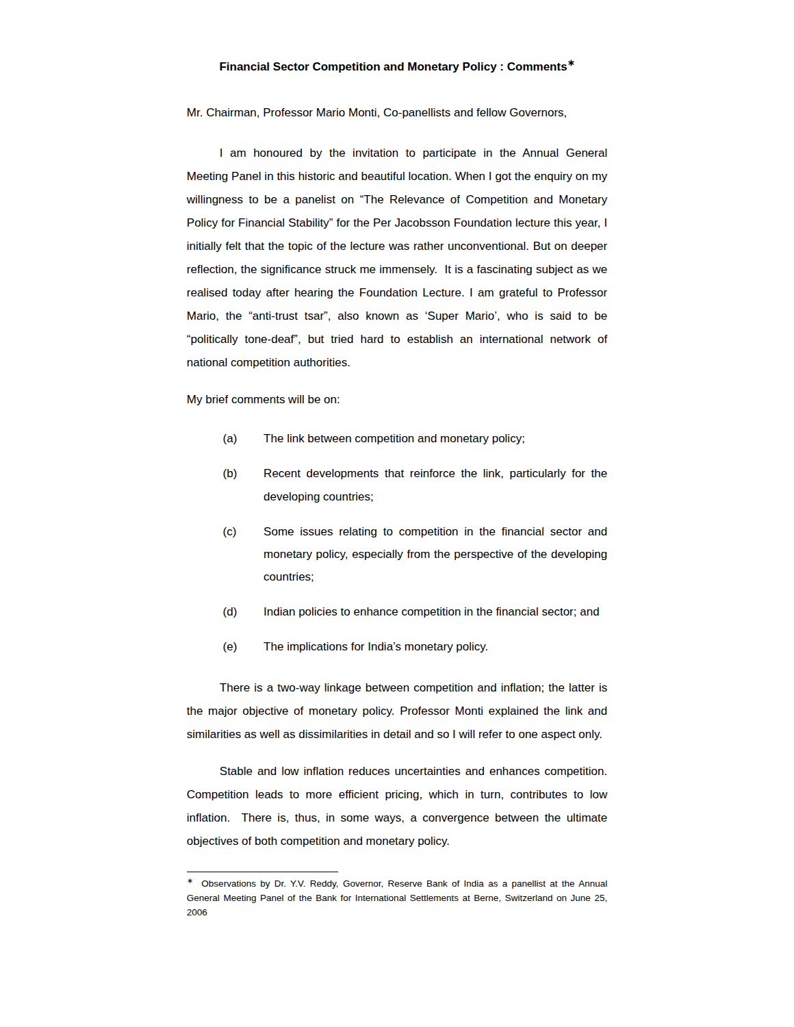Financial Sector Competition and Monetary Policy : Comments∗
Mr. Chairman, Professor Mario Monti, Co-panellists and fellow Governors,
I am honoured by the invitation to participate in the Annual General Meeting Panel in this historic and beautiful location. When I got the enquiry on my willingness to be a panelist on “The Relevance of Competition and Monetary Policy for Financial Stability” for the Per Jacobsson Foundation lecture this year, I initially felt that the topic of the lecture was rather unconventional. But on deeper reflection, the significance struck me immensely. It is a fascinating subject as we realised today after hearing the Foundation Lecture. I am grateful to Professor Mario, the “anti-trust tsar”, also known as ‘Super Mario’, who is said to be “politically tone-deaf”, but tried hard to establish an international network of national competition authorities.
My brief comments will be on:
(a) The link between competition and monetary policy;
(b) Recent developments that reinforce the link, particularly for the developing countries;
(c) Some issues relating to competition in the financial sector and monetary policy, especially from the perspective of the developing countries;
(d) Indian policies to enhance competition in the financial sector; and
(e) The implications for India’s monetary policy.
There is a two-way linkage between competition and inflation; the latter is the major objective of monetary policy. Professor Monti explained the link and similarities as well as dissimilarities in detail and so I will refer to one aspect only.
Stable and low inflation reduces uncertainties and enhances competition. Competition leads to more efficient pricing, which in turn, contributes to low inflation. There is, thus, in some ways, a convergence between the ultimate objectives of both competition and monetary policy.
∗ Observations by Dr. Y.V. Reddy, Governor, Reserve Bank of India as a panellist at the Annual General Meeting Panel of the Bank for International Settlements at Berne, Switzerland on June 25, 2006